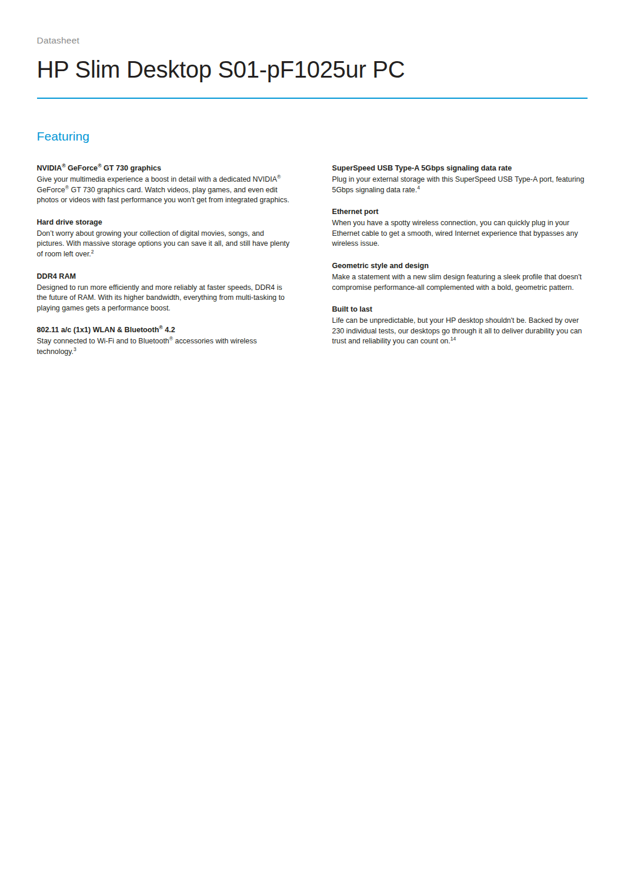Datasheet
HP Slim Desktop S01-pF1025ur PC
Featuring
NVIDIA® GeForce® GT 730 graphics
Give your multimedia experience a boost in detail with a dedicated NVIDIA® GeForce® GT 730 graphics card. Watch videos, play games, and even edit photos or videos with fast performance you won't get from integrated graphics.
Hard drive storage
Don’t worry about growing your collection of digital movies, songs, and pictures. With massive storage options you can save it all, and still have plenty of room left over.2
DDR4 RAM
Designed to run more efficiently and more reliably at faster speeds, DDR4 is the future of RAM. With its higher bandwidth, everything from multi-tasking to playing games gets a performance boost.
802.11 a/c (1x1) WLAN & Bluetooth® 4.2
Stay connected to Wi-Fi and to Bluetooth® accessories with wireless technology.3
SuperSpeed USB Type-A 5Gbps signaling data rate
Plug in your external storage with this SuperSpeed USB Type-A port, featuring 5Gbps signaling data rate.4
Ethernet port
When you have a spotty wireless connection, you can quickly plug in your Ethernet cable to get a smooth, wired Internet experience that bypasses any wireless issue.
Geometric style and design
Make a statement with a new slim design featuring a sleek profile that doesn't compromise performance-all complemented with a bold, geometric pattern.
Built to last
Life can be unpredictable, but your HP desktop shouldn't be. Backed by over 230 individual tests, our desktops go through it all to deliver durability you can trust and reliability you can count on.14